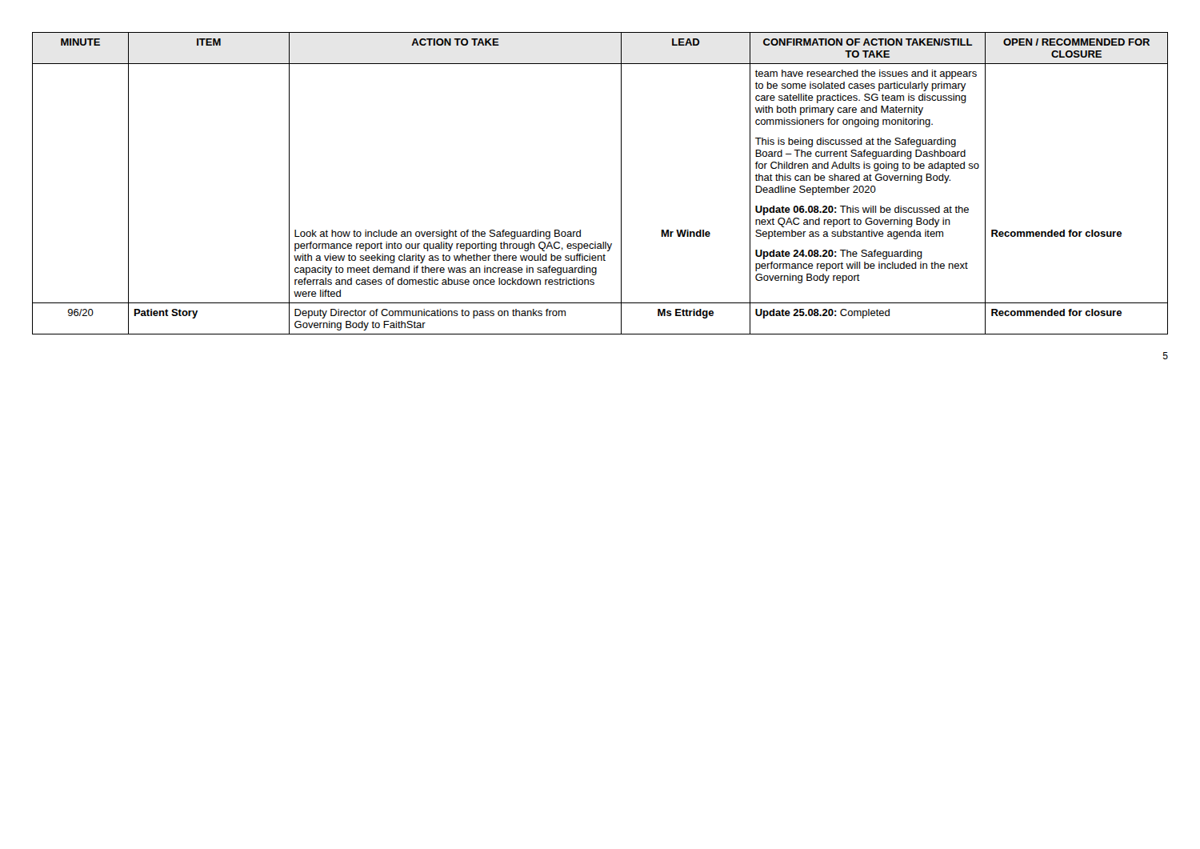| MINUTE | ITEM | ACTION TO TAKE | LEAD | CONFIRMATION OF ACTION TAKEN/STILL TO TAKE | OPEN / RECOMMENDED FOR CLOSURE |
| --- | --- | --- | --- | --- | --- |
| | | Look at how to include an oversight of the Safeguarding Board performance report into our quality reporting through QAC, especially with a view to seeking clarity as to whether there would be sufficient capacity to meet demand if there was an increase in safeguarding referrals and cases of domestic abuse once lockdown restrictions were lifted | Mr Windle | team have researched the issues and it appears to be some isolated cases particularly primary care satellite practices. SG team is discussing with both primary care and Maternity commissioners for ongoing monitoring. This is being discussed at the Safeguarding Board – The current Safeguarding Dashboard for Children and Adults is going to be adapted so that this can be shared at Governing Body. Deadline September 2020 Update 06.08.20: This will be discussed at the next QAC and report to Governing Body in September as a substantive agenda item Update 24.08.20: The Safeguarding performance report will be included in the next Governing Body report | Recommended for closure |
| 96/20 | Patient Story | Deputy Director of Communications to pass on thanks from Governing Body to FaithStar | Ms Ettridge | Update 25.08.20: Completed | Recommended for closure |
5